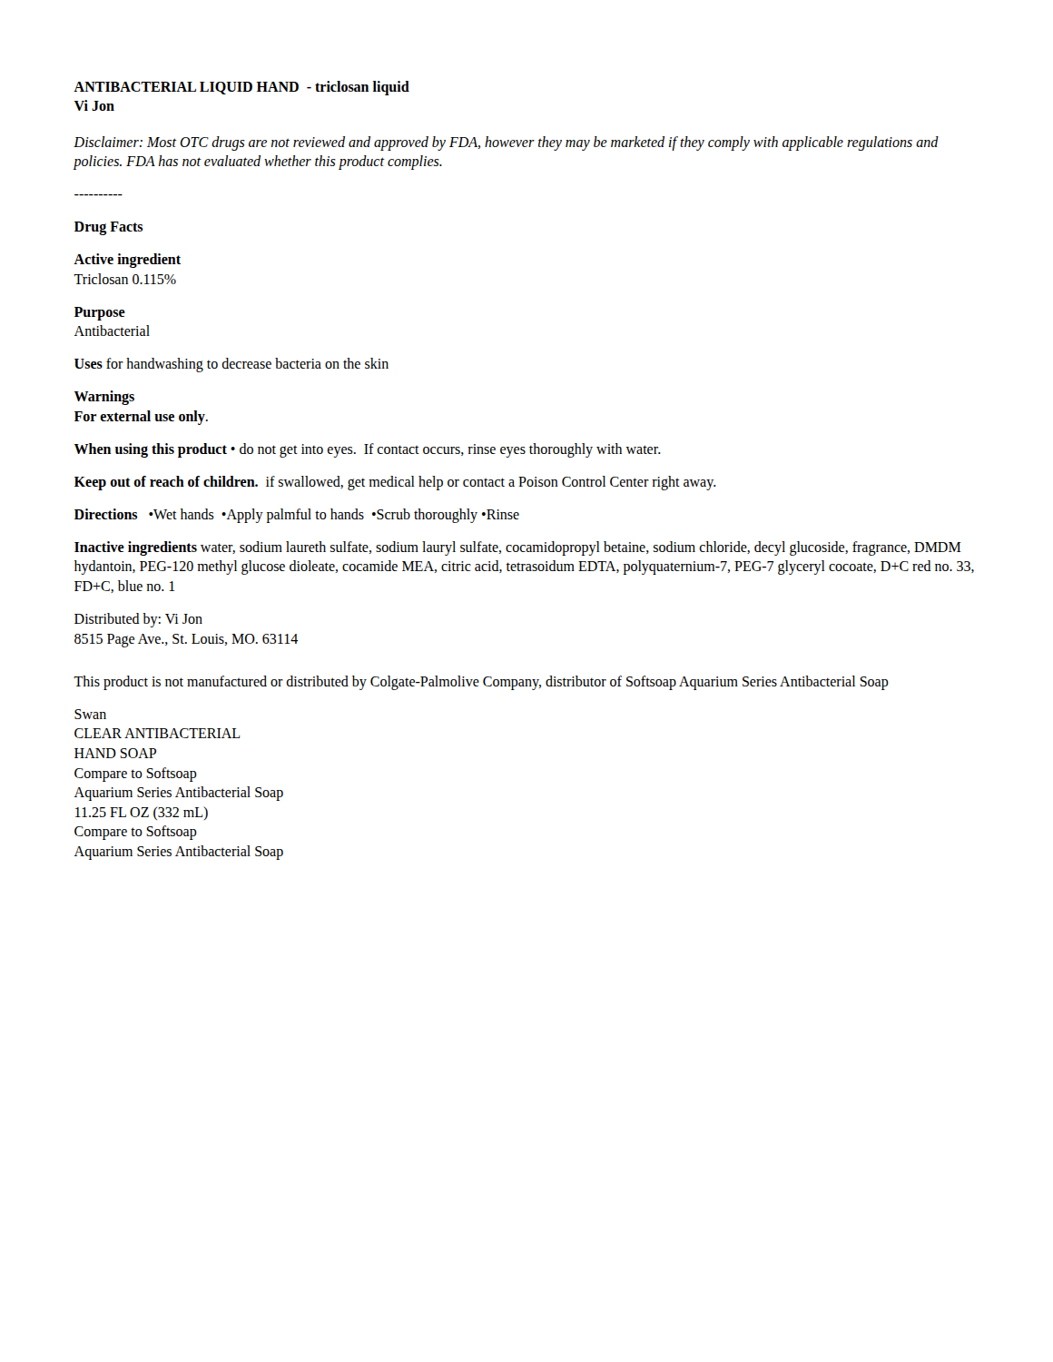ANTIBACTERIAL LIQUID HAND - triclosan liquid
Vi Jon
Disclaimer: Most OTC drugs are not reviewed and approved by FDA, however they may be marketed if they comply with applicable regulations and policies. FDA has not evaluated whether this product complies.
----------
Drug Facts
Active ingredient
Triclosan 0.115%
Purpose
Antibacterial
Uses for handwashing to decrease bacteria on the skin
Warnings
For external use only.
When using this product • do not get into eyes. If contact occurs, rinse eyes thoroughly with water.
Keep out of reach of children. if swallowed, get medical help or contact a Poison Control Center right away.
Directions •Wet hands •Apply palmful to hands •Scrub thoroughly •Rinse
Inactive ingredients water, sodium laureth sulfate, sodium lauryl sulfate, cocamidopropyl betaine, sodium chloride, decyl glucoside, fragrance, DMDM hydantoin, PEG-120 methyl glucose dioleate, cocamide MEA, citric acid, tetrasoidum EDTA, polyquaternium-7, PEG-7 glyceryl cocoate, D+C red no. 33, FD+C, blue no. 1
Distributed by: Vi Jon
8515 Page Ave., St. Louis, MO. 63114
This product is not manufactured or distributed by Colgate-Palmolive Company, distributor of Softsoap Aquarium Series Antibacterial Soap
Swan
CLEAR ANTIBACTERIAL
HAND SOAP
Compare to Softsoap
Aquarium Series Antibacterial Soap
11.25 FL OZ (332 mL)
Compare to Softsoap
Aquarium Series Antibacterial Soap